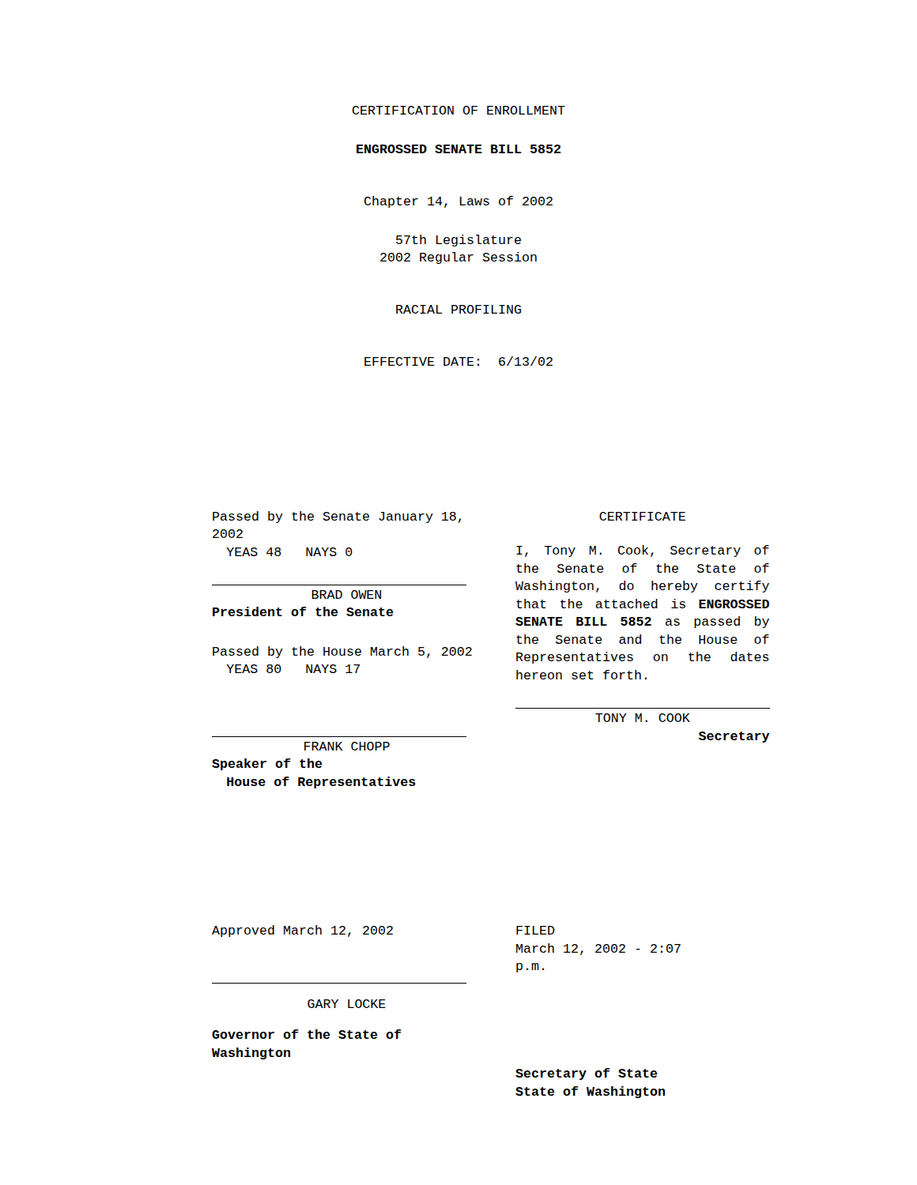CERTIFICATION OF ENROLLMENT
ENGROSSED SENATE BILL 5852
Chapter 14, Laws of 2002
57th Legislature
2002 Regular Session
RACIAL PROFILING
EFFECTIVE DATE: 6/13/02
Passed by the Senate January 18, 2002
YEAS 48 NAYS 0
BRAD OWEN
President of the Senate
Passed by the House March 5, 2002
YEAS 80 NAYS 17
FRANK CHOPP
Speaker of the
House of Representatives
CERTIFICATE
I, Tony M. Cook, Secretary of the Senate of the State of Washington, do hereby certify that the attached is ENGROSSED SENATE BILL 5852 as passed by the Senate and the House of Representatives on the dates hereon set forth.
TONY M. COOK
Secretary
Approved March 12, 2002
GARY LOCKE
Governor of the State of Washington
FILED
March 12, 2002 - 2:07 p.m.
Secretary of State
State of Washington